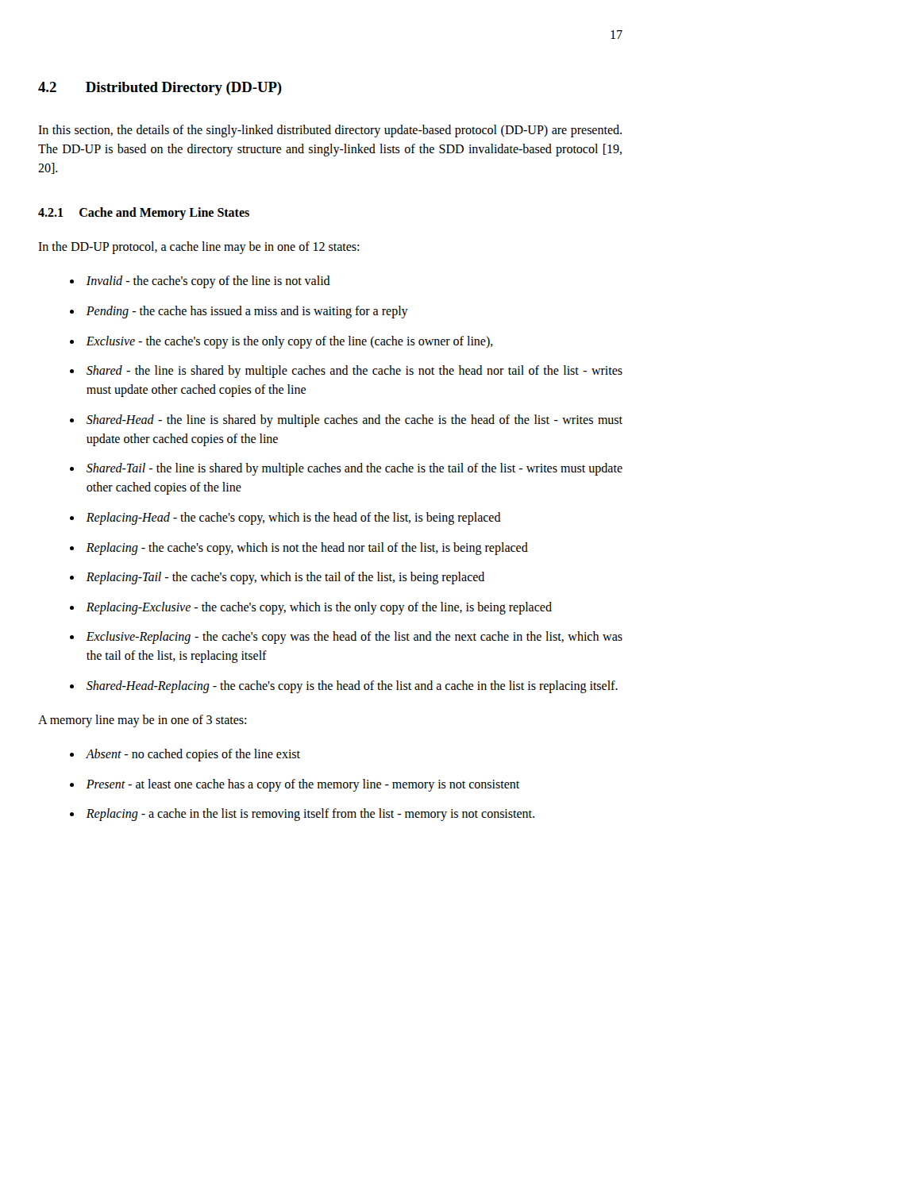17
4.2 Distributed Directory (DD-UP)
In this section, the details of the singly-linked distributed directory update-based protocol (DD-UP) are presented. The DD-UP is based on the directory structure and singly-linked lists of the SDD invalidate-based protocol [19, 20].
4.2.1 Cache and Memory Line States
In the DD-UP protocol, a cache line may be in one of 12 states:
Invalid - the cache's copy of the line is not valid
Pending - the cache has issued a miss and is waiting for a reply
Exclusive - the cache's copy is the only copy of the line (cache is owner of line),
Shared - the line is shared by multiple caches and the cache is not the head nor tail of the list - writes must update other cached copies of the line
Shared-Head - the line is shared by multiple caches and the cache is the head of the list - writes must update other cached copies of the line
Shared-Tail - the line is shared by multiple caches and the cache is the tail of the list - writes must update other cached copies of the line
Replacing-Head - the cache's copy, which is the head of the list, is being replaced
Replacing - the cache's copy, which is not the head nor tail of the list, is being replaced
Replacing-Tail - the cache's copy, which is the tail of the list, is being replaced
Replacing-Exclusive - the cache's copy, which is the only copy of the line, is being replaced
Exclusive-Replacing - the cache's copy was the head of the list and the next cache in the list, which was the tail of the list, is replacing itself
Shared-Head-Replacing - the cache's copy is the head of the list and a cache in the list is replacing itself.
A memory line may be in one of 3 states:
Absent - no cached copies of the line exist
Present - at least one cache has a copy of the memory line - memory is not consistent
Replacing - a cache in the list is removing itself from the list - memory is not consistent.